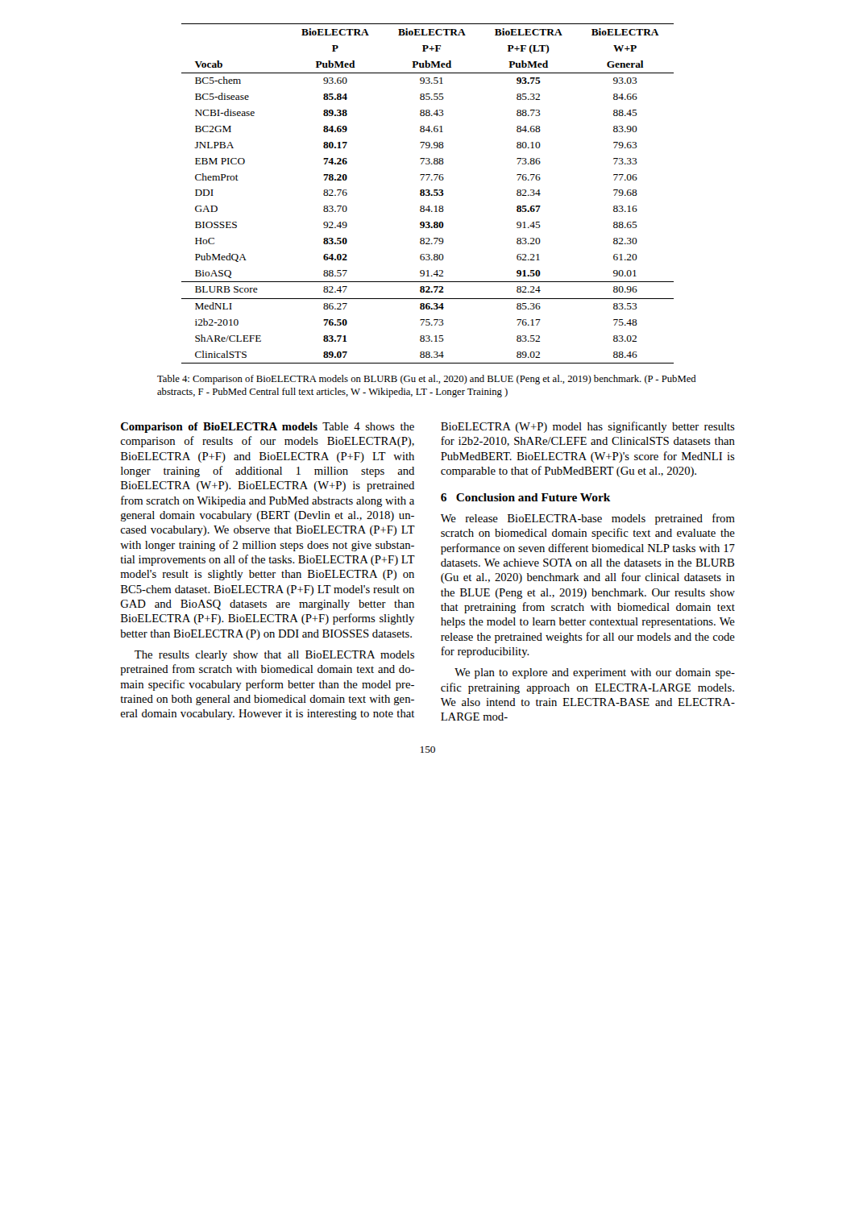| | BioELECTRA | BioELECTRA | BioELECTRA | BioELECTRA |
| --- | --- | --- | --- | --- |
| | P | P+F | P+F (LT) | W+P |
| Vocab | PubMed | PubMed | PubMed | General |
| BC5-chem | 93.60 | 93.51 | 93.75 | 93.03 |
| BC5-disease | 85.84 | 85.55 | 85.32 | 84.66 |
| NCBI-disease | 89.38 | 88.43 | 88.73 | 88.45 |
| BC2GM | 84.69 | 84.61 | 84.68 | 83.90 |
| JNLPBA | 80.17 | 79.98 | 80.10 | 79.63 |
| EBM PICO | 74.26 | 73.88 | 73.86 | 73.33 |
| ChemProt | 78.20 | 77.76 | 76.76 | 77.06 |
| DDI | 82.76 | 83.53 | 82.34 | 79.68 |
| GAD | 83.70 | 84.18 | 85.67 | 83.16 |
| BIOSSES | 92.49 | 93.80 | 91.45 | 88.65 |
| HoC | 83.50 | 82.79 | 83.20 | 82.30 |
| PubMedQA | 64.02 | 63.80 | 62.21 | 61.20 |
| BioASQ | 88.57 | 91.42 | 91.50 | 90.01 |
| BLURB Score | 82.47 | 82.72 | 82.24 | 80.96 |
| MedNLI | 86.27 | 86.34 | 85.36 | 83.53 |
| i2b2-2010 | 76.50 | 75.73 | 76.17 | 75.48 |
| ShARe/CLEFE | 83.71 | 83.15 | 83.52 | 83.02 |
| ClinicalSTS | 89.07 | 88.34 | 89.02 | 88.46 |
Table 4: Comparison of BioELECTRA models on BLURB (Gu et al., 2020) and BLUE (Peng et al., 2019) benchmark. (P - PubMed abstracts, F - PubMed Central full text articles, W - Wikipedia, LT - Longer Training )
Comparison of BioELECTRA models Table 4 shows the comparison of results of our models BioELECTRA(P), BioELECTRA (P+F) and BioELECTRA (P+F) LT with longer training of additional 1 million steps and BioELECTRA (W+P). BioELECTRA (W+P) is pretrained from scratch on Wikipedia and PubMed abstracts along with a general domain vocabulary (BERT (Devlin et al., 2018) uncased vocabulary). We observe that BioELECTRA (P+F) LT with longer training of 2 million steps does not give substantial improvements on all of the tasks. BioELECTRA (P+F) LT model's result is slightly better than BioELECTRA (P) on BC5-chem dataset. BioELECTRA (P+F) LT model's result on GAD and BioASQ datasets are marginally better than BioELECTRA (P+F). BioELECTRA (P+F) performs slightly better than BioELECTRA (P) on DDI and BIOSSES datasets.
The results clearly show that all BioELECTRA models pretrained from scratch with biomedical domain text and domain specific vocabulary perform better than the model pretrained on both general and biomedical domain text with general domain vocabulary. However it is interesting to note that BioELECTRA (W+P) model has significantly better results for i2b2-2010, ShARe/CLEFE and ClinicalSTS datasets than PubMedBERT. BioELECTRA (W+P)'s score for MedNLI is comparable to that of PubMedBERT (Gu et al., 2020).
6 Conclusion and Future Work
We release BioELECTRA-base models pretrained from scratch on biomedical domain specific text and evaluate the performance on seven different biomedical NLP tasks with 17 datasets. We achieve SOTA on all the datasets in the BLURB (Gu et al., 2020) benchmark and all four clinical datasets in the BLUE (Peng et al., 2019) benchmark. Our results show that pretraining from scratch with biomedical domain text helps the model to learn better contextual representations. We release the pretrained weights for all our models and the code for reproducibility.
We plan to explore and experiment with our domain specific pretraining approach on ELECTRA-LARGE models. We also intend to train ELECTRA-BASE and ELECTRA-LARGE mod-
150